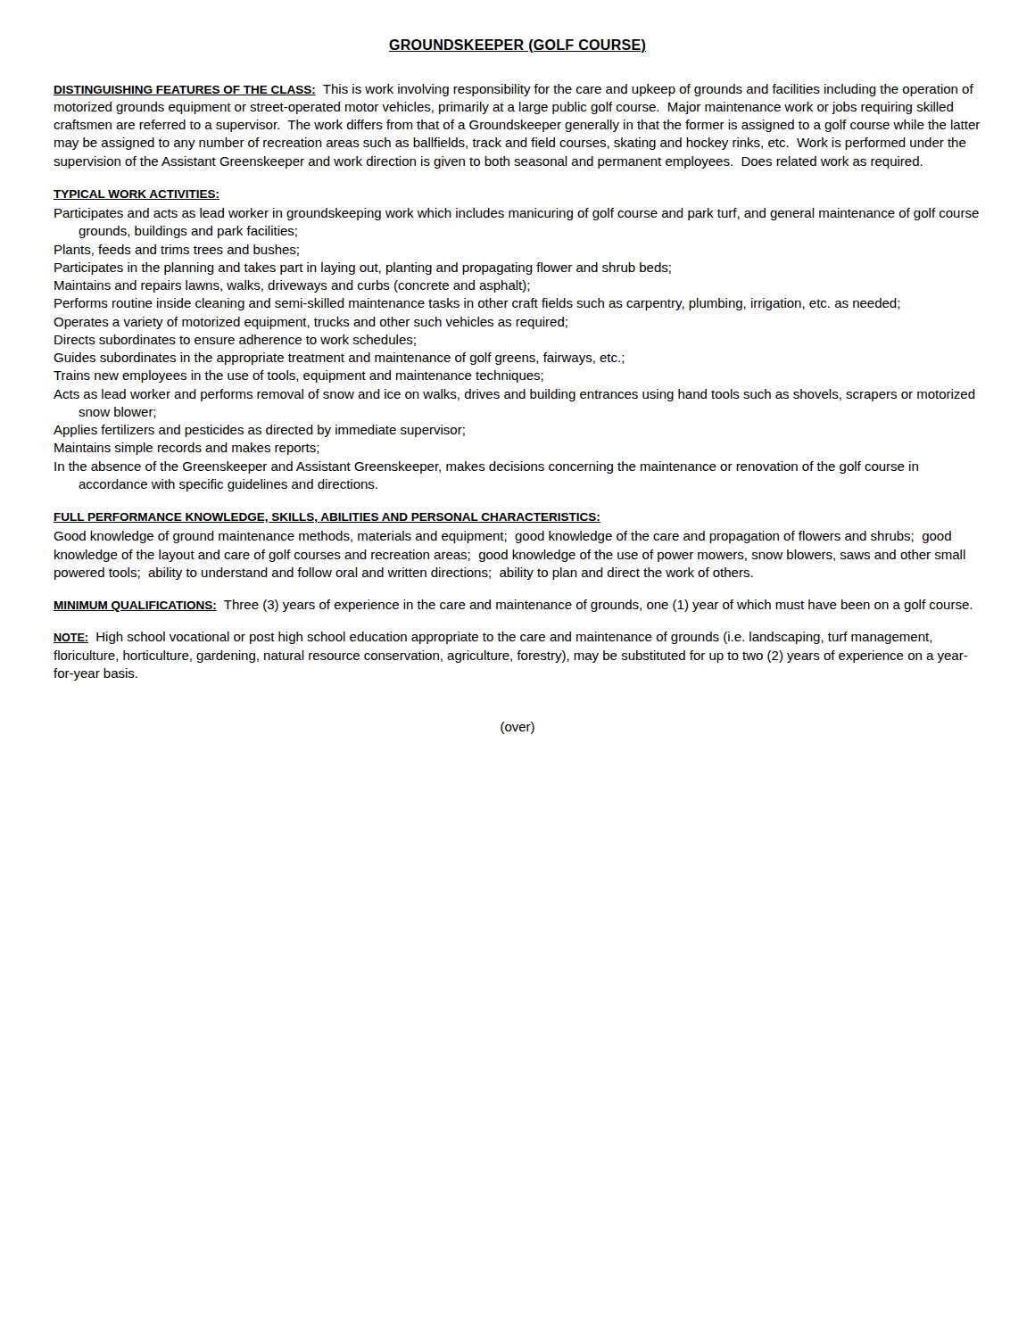GROUNDSKEEPER (GOLF COURSE)
DISTINGUISHING FEATURES OF THE CLASS: This is work involving responsibility for the care and upkeep of grounds and facilities including the operation of motorized grounds equipment or street-operated motor vehicles, primarily at a large public golf course. Major maintenance work or jobs requiring skilled craftsmen are referred to a supervisor. The work differs from that of a Groundskeeper generally in that the former is assigned to a golf course while the latter may be assigned to any number of recreation areas such as ballfields, track and field courses, skating and hockey rinks, etc. Work is performed under the supervision of the Assistant Greenskeeper and work direction is given to both seasonal and permanent employees. Does related work as required.
TYPICAL WORK ACTIVITIES:
Participates and acts as lead worker in groundskeeping work which includes manicuring of golf course and park turf, and general maintenance of golf course grounds, buildings and park facilities;
Plants, feeds and trims trees and bushes;
Participates in the planning and takes part in laying out, planting and propagating flower and shrub beds;
Maintains and repairs lawns, walks, driveways and curbs (concrete and asphalt);
Performs routine inside cleaning and semi-skilled maintenance tasks in other craft fields such as carpentry, plumbing, irrigation, etc. as needed;
Operates a variety of motorized equipment, trucks and other such vehicles as required;
Directs subordinates to ensure adherence to work schedules;
Guides subordinates in the appropriate treatment and maintenance of golf greens, fairways, etc.;
Trains new employees in the use of tools, equipment and maintenance techniques;
Acts as lead worker and performs removal of snow and ice on walks, drives and building entrances using hand tools such as shovels, scrapers or motorized snow blower;
Applies fertilizers and pesticides as directed by immediate supervisor;
Maintains simple records and makes reports;
In the absence of the Greenskeeper and Assistant Greenskeeper, makes decisions concerning the maintenance or renovation of the golf course in accordance with specific guidelines and directions.
FULL PERFORMANCE KNOWLEDGE, SKILLS, ABILITIES AND PERSONAL CHARACTERISTICS:
Good knowledge of ground maintenance methods, materials and equipment; good knowledge of the care and propagation of flowers and shrubs; good knowledge of the layout and care of golf courses and recreation areas; good knowledge of the use of power mowers, snow blowers, saws and other small powered tools; ability to understand and follow oral and written directions; ability to plan and direct the work of others.
MINIMUM QUALIFICATIONS: Three (3) years of experience in the care and maintenance of grounds, one (1) year of which must have been on a golf course.
NOTE: High school vocational or post high school education appropriate to the care and maintenance of grounds (i.e. landscaping, turf management, floriculture, horticulture, gardening, natural resource conservation, agriculture, forestry), may be substituted for up to two (2) years of experience on a year-for-year basis.
(over)